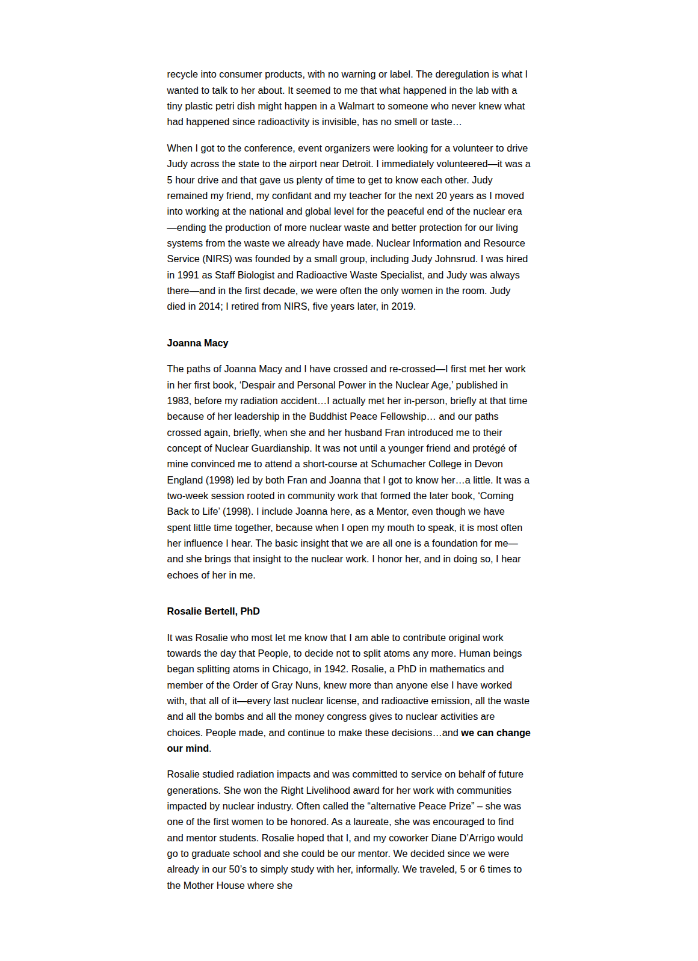recycle into consumer products, with no warning or label. The deregulation is what I wanted to talk to her about. It seemed to me that what happened in the lab with a tiny plastic petri dish might happen in a Walmart to someone who never knew what had happened since radioactivity is invisible, has no smell or taste…
When I got to the conference, event organizers were looking for a volunteer to drive Judy across the state to the airport near Detroit. I immediately volunteered—it was a 5 hour drive and that gave us plenty of time to get to know each other. Judy remained my friend, my confidant and my teacher for the next 20 years as I moved into working at the national and global level for the peaceful end of the nuclear era—ending the production of more nuclear waste and better protection for our living systems from the waste we already have made. Nuclear Information and Resource Service (NIRS) was founded by a small group, including Judy Johnsrud. I was hired in 1991 as Staff Biologist and Radioactive Waste Specialist, and Judy was always there—and in the first decade, we were often the only women in the room. Judy died in 2014; I retired from NIRS, five years later, in 2019.
Joanna Macy
The paths of Joanna Macy and I have crossed and re-crossed—I first met her work in her first book, ‘Despair and Personal Power in the Nuclear Age,’ published in 1983, before my radiation accident…I actually met her in-person, briefly at that time because of her leadership in the Buddhist Peace Fellowship… and our paths crossed again, briefly, when she and her husband Fran introduced me to their concept of Nuclear Guardianship. It was not until a younger friend and protégé of mine convinced me to attend a short-course at Schumacher College in Devon England (1998) led by both Fran and Joanna that I got to know her…a little. It was a two-week session rooted in community work that formed the later book, ‘Coming Back to Life’ (1998). I include Joanna here, as a Mentor, even though we have spent little time together, because when I open my mouth to speak, it is most often her influence I hear. The basic insight that we are all one is a foundation for me—and she brings that insight to the nuclear work. I honor her, and in doing so, I hear echoes of her in me.
Rosalie Bertell, PhD
It was Rosalie who most let me know that I am able to contribute original work towards the day that People, to decide not to split atoms any more. Human beings began splitting atoms in Chicago, in 1942. Rosalie, a PhD in mathematics and member of the Order of Gray Nuns, knew more than anyone else I have worked with, that all of it—every last nuclear license, and radioactive emission, all the waste and all the bombs and all the money congress gives to nuclear activities are choices. People made, and continue to make these decisions…and we can change our mind.
Rosalie studied radiation impacts and was committed to service on behalf of future generations. She won the Right Livelihood award for her work with communities impacted by nuclear industry. Often called the “alternative Peace Prize” – she was one of the first women to be honored. As a laureate, she was encouraged to find and mentor students. Rosalie hoped that I, and my coworker Diane D’Arrigo would go to graduate school and she could be our mentor. We decided since we were already in our 50’s to simply study with her, informally. We traveled, 5 or 6 times to the Mother House where she